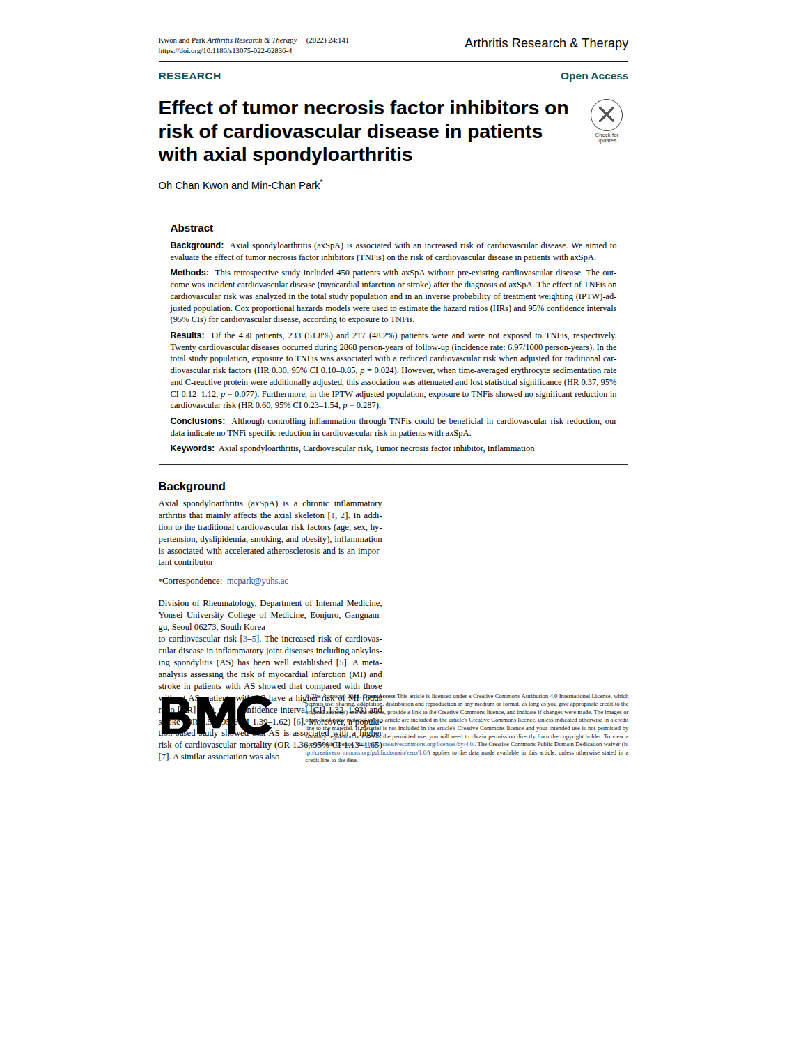Kwon and Park Arthritis Research & Therapy (2022) 24:141 https://doi.org/10.1186/s13075-022-02836-4
Arthritis Research & Therapy
RESEARCH
Open Access
Effect of tumor necrosis factor inhibitors on risk of cardiovascular disease in patients with axial spondyloarthritis
Check for
updates
Oh Chan Kwon and Min-Chan Park*
Abstract
Background: Axial spondyloarthritis (axSpA) is associated with an increased risk of cardiovascular disease. We aimed to evaluate the effect of tumor necrosis factor inhibitors (TNFis) on the risk of cardiovascular disease in patients with axSpA.
Methods: This retrospective study included 450 patients with axSpA without pre-existing cardiovascular disease. The outcome was incident cardiovascular disease (myocardial infarction or stroke) after the diagnosis of axSpA. The effect of TNFis on cardiovascular risk was analyzed in the total study population and in an inverse probability of treatment weighting (IPTW)-adjusted population. Cox proportional hazards models were used to estimate the hazard ratios (HRs) and 95% confidence intervals (95% CIs) for cardiovascular disease, according to exposure to TNFis.
Results: Of the 450 patients, 233 (51.8%) and 217 (48.2%) patients were and were not exposed to TNFis, respectively. Twenty cardiovascular diseases occurred during 2868 person-years of follow-up (incidence rate: 6.97/1000 person-years). In the total study population, exposure to TNFis was associated with a reduced cardiovascular risk when adjusted for traditional cardiovascular risk factors (HR 0.30, 95% CI 0.10–0.85, p = 0.024). However, when time-averaged erythrocyte sedimentation rate and C-reactive protein were additionally adjusted, this association was attenuated and lost statistical significance (HR 0.37, 95% CI 0.12–1.12, p = 0.077). Furthermore, in the IPTW-adjusted population, exposure to TNFis showed no significant reduction in cardiovascular risk (HR 0.60, 95% CI 0.23–1.54, p = 0.287).
Conclusions: Although controlling inflammation through TNFis could be beneficial in cardiovascular risk reduction, our data indicate no TNFi-specific reduction in cardiovascular risk in patients with axSpA.
Keywords: Axial spondyloarthritis, Cardiovascular risk, Tumor necrosis factor inhibitor, Inflammation
Background
Axial spondyloarthritis (axSpA) is a chronic inflammatory arthritis that mainly affects the axial skeleton [1, 2]. In addition to the traditional cardiovascular risk factors (age, sex, hypertension, dyslipidemia, smoking, and obesity), inflammation is associated with accelerated atherosclerosis and is an important contributor
*Correspondence: mcpark@yuhs.ac
Division of Rheumatology, Department of Internal Medicine, Yonsei University College of Medicine, Eonjuro, Gangnam-gu, Seoul 06273, South Korea
to cardiovascular risk [3–5]. The increased risk of cardiovascular disease in inflammatory joint diseases including ankylosing spondylitis (AS) has been well established [5]. A meta-analysis assessing the risk of myocardial infarction (MI) and stroke in patients with AS showed that compared with those without AS, patients with AS have a higher risk of MI (odds ratio [OR] 1.60, 95% confidence interval [CI] 1.32–1.93) and stroke (OR 1.50, 95% CI 1.39–1.62) [6]. Moreover, a population-based study showed that AS is associated with a higher risk of cardiovascular mortality (OR 1.36, 95% CI 1.13–1.65) [7]. A similar association was also
© The Author(s) 2022. Open Access This article is licensed under a Creative Commons Attribution 4.0 International License, which permits use, sharing, adaptation, distribution and reproduction in any medium or format, as long as you give appropriate credit to the original author(s) and the source, provide a link to the Creative Commons licence, and indicate if changes were made. The images or other third party material in this article are included in the article's Creative Commons licence, unless indicated otherwise in a credit line to the material. If material is not included in the article's Creative Commons licence and your intended use is not permitted by statutory regulation or exceeds the permitted use, you will need to obtain permission directly from the copyright holder. To view a copy of this licence, visit http://creativecommons.org/licenses/by/4.0/. The Creative Commons Public Domain Dedication waiver (http://creativeco mmons.org/publicdomain/zero/1.0/) applies to the data made available in this article, unless otherwise stated in a credit line to the data.